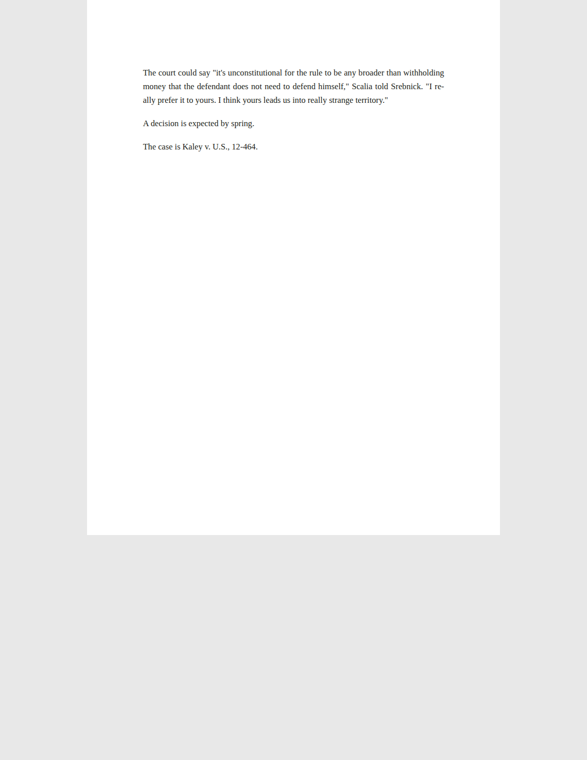The court could say "it's unconstitutional for the rule to be any broader than withholding money that the defendant does not need to defend himself," Scalia told Srebnick. "I really prefer it to yours. I think yours leads us into really strange territory."
A decision is expected by spring.
The case is Kaley v. U.S., 12-464.